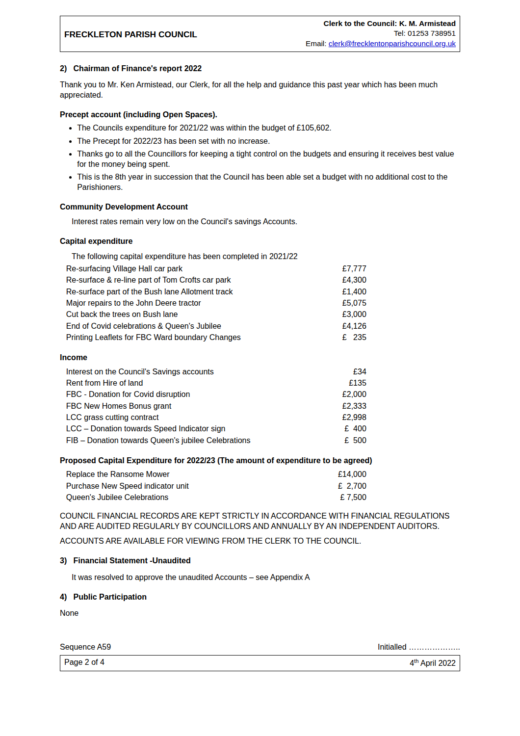FRECKLETON PARISH COUNCIL
Clerk to the Council: K. M. Armistead
Tel: 01253 738951
Email: clerk@frecklentonparishcouncil.org.uk
2) Chairman of Finance's report 2022
Thank you to Mr. Ken Armistead, our Clerk, for all the help and guidance this past year which has been much appreciated.
Precept account (including Open Spaces).
The Councils expenditure for 2021/22 was within the budget of £105,602.
The Precept for 2022/23 has been set with no increase.
Thanks go to all the Councillors for keeping a tight control on the budgets and ensuring it receives best value for the money being spent.
This is the 8th year in succession that the Council has been able set a budget with no additional cost to the Parishioners.
Community Development Account
Interest rates remain very low on the Council's savings Accounts.
Capital expenditure
The following capital expenditure has been completed in 2021/22
| Re-surfacing Village Hall car park | £7,777 |
| Re-surface & re-line part of Tom Crofts car park | £4,300 |
| Re-surface part of the Bush lane Allotment track | £1,400 |
| Major repairs to the John Deere tractor | £5,075 |
| Cut back the trees on Bush lane | £3,000 |
| End of Covid celebrations & Queen's Jubilee | £4,126 |
| Printing Leaflets for FBC Ward boundary Changes | £ 235 |
Income
| Interest on the Council's Savings accounts | £34 |
| Rent from Hire of land | £135 |
| FBC - Donation for Covid disruption | £2,000 |
| FBC New Homes Bonus grant | £2,333 |
| LCC grass cutting contract | £2,998 |
| LCC – Donation towards Speed Indicator sign | £ 400 |
| FIB – Donation towards Queen's jubilee Celebrations | £ 500 |
Proposed Capital Expenditure for 2022/23 (The amount of expenditure to be agreed)
| Replace the Ransome Mower | £14,000 |
| Purchase New Speed indicator unit | £ 2,700 |
| Queen's Jubilee Celebrations | £ 7,500 |
COUNCIL FINANCIAL RECORDS ARE KEPT STRICTLY IN ACCORDANCE WITH FINANCIAL REGULATIONS AND ARE AUDITED REGULARLY BY COUNCILLORS AND ANNUALLY BY AN INDEPENDENT AUDITORS.
ACCOUNTS ARE AVAILABLE FOR VIEWING FROM THE CLERK TO THE COUNCIL.
3) Financial Statement -Unaudited
It was resolved to approve the unaudited Accounts – see Appendix A
4) Public Participation
None
Sequence A59
Initialled ………………..
Page 2 of 4
4th April 2022